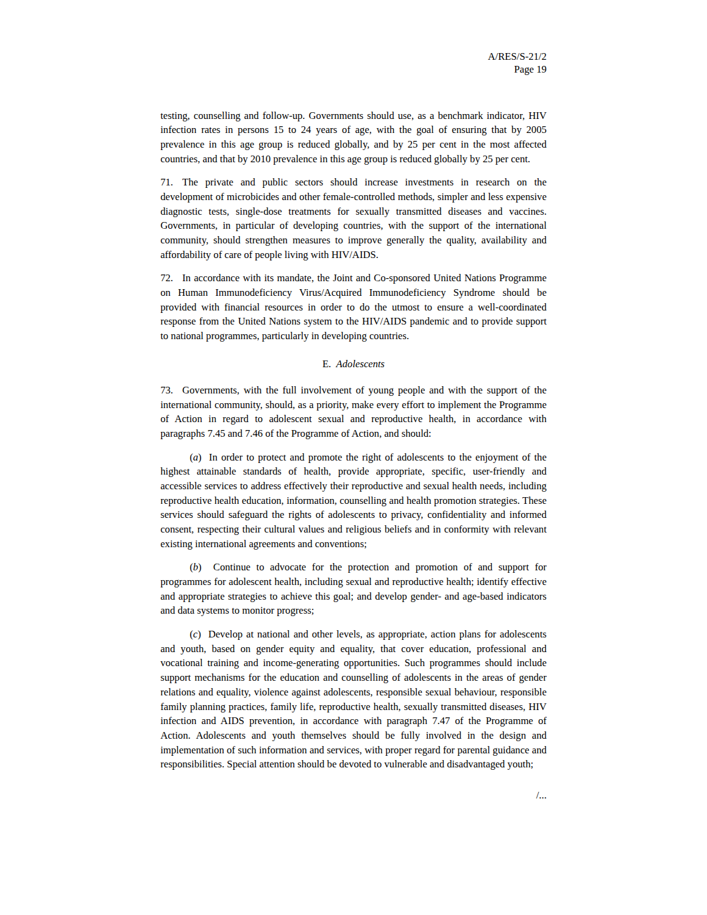A/RES/S-21/2 Page 19
testing, counselling and follow-up. Governments should use, as a benchmark indicator, HIV infection rates in persons 15 to 24 years of age, with the goal of ensuring that by 2005 prevalence in this age group is reduced globally, and by 25 per cent in the most affected countries, and that by 2010 prevalence in this age group is reduced globally by 25 per cent.
71. The private and public sectors should increase investments in research on the development of microbicides and other female-controlled methods, simpler and less expensive diagnostic tests, single-dose treatments for sexually transmitted diseases and vaccines. Governments, in particular of developing countries, with the support of the international community, should strengthen measures to improve generally the quality, availability and affordability of care of people living with HIV/AIDS.
72. In accordance with its mandate, the Joint and Co-sponsored United Nations Programme on Human Immunodeficiency Virus/Acquired Immunodeficiency Syndrome should be provided with financial resources in order to do the utmost to ensure a well-coordinated response from the United Nations system to the HIV/AIDS pandemic and to provide support to national programmes, particularly in developing countries.
E. Adolescents
73. Governments, with the full involvement of young people and with the support of the international community, should, as a priority, make every effort to implement the Programme of Action in regard to adolescent sexual and reproductive health, in accordance with paragraphs 7.45 and 7.46 of the Programme of Action, and should:
(a) In order to protect and promote the right of adolescents to the enjoyment of the highest attainable standards of health, provide appropriate, specific, user-friendly and accessible services to address effectively their reproductive and sexual health needs, including reproductive health education, information, counselling and health promotion strategies. These services should safeguard the rights of adolescents to privacy, confidentiality and informed consent, respecting their cultural values and religious beliefs and in conformity with relevant existing international agreements and conventions;
(b) Continue to advocate for the protection and promotion of and support for programmes for adolescent health, including sexual and reproductive health; identify effective and appropriate strategies to achieve this goal; and develop gender- and age-based indicators and data systems to monitor progress;
(c) Develop at national and other levels, as appropriate, action plans for adolescents and youth, based on gender equity and equality, that cover education, professional and vocational training and income-generating opportunities. Such programmes should include support mechanisms for the education and counselling of adolescents in the areas of gender relations and equality, violence against adolescents, responsible sexual behaviour, responsible family planning practices, family life, reproductive health, sexually transmitted diseases, HIV infection and AIDS prevention, in accordance with paragraph 7.47 of the Programme of Action. Adolescents and youth themselves should be fully involved in the design and implementation of such information and services, with proper regard for parental guidance and responsibilities. Special attention should be devoted to vulnerable and disadvantaged youth;
/...